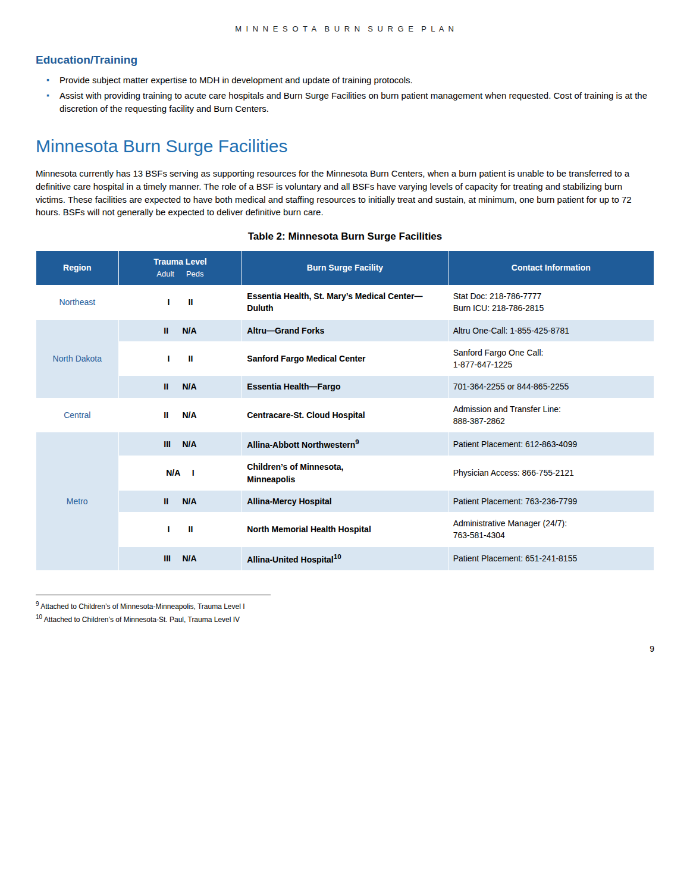M I N N E S O T A B U R N S U R G E P L A N
Education/Training
Provide subject matter expertise to MDH in development and update of training protocols.
Assist with providing training to acute care hospitals and Burn Surge Facilities on burn patient management when requested. Cost of training is at the discretion of the requesting facility and Burn Centers.
Minnesota Burn Surge Facilities
Minnesota currently has 13 BSFs serving as supporting resources for the Minnesota Burn Centers, when a burn patient is unable to be transferred to a definitive care hospital in a timely manner. The role of a BSF is voluntary and all BSFs have varying levels of capacity for treating and stabilizing burn victims. These facilities are expected to have both medical and staffing resources to initially treat and sustain, at minimum, one burn patient for up to 72 hours. BSFs will not generally be expected to deliver definitive burn care.
Table 2: Minnesota Burn Surge Facilities
| Region | Trauma Level Adult Peds | Burn Surge Facility | Contact Information |
| --- | --- | --- | --- |
| Northeast | I II | Essentia Health, St. Mary’s Medical Center—Duluth | Stat Doc: 218-786-7777 Burn ICU: 218-786-2815 |
| North Dakota | II N/A | Altru—Grand Forks | Altru One-Call: 1-855-425-8781 |
| I II | Sanford Fargo Medical Center | Sanford Fargo One Call: 1-877-647-1225 |
| II N/A | Essentia Health—Fargo | 701-364-2255 or 844-865-2255 |
| Central | II N/A | Centracare-St. Cloud Hospital | Admission and Transfer Line: 888-387-2862 |
| Metro | III N/A | Allina-Abbott Northwestern 9 | Patient Placement: 612-863-4099 |
| N/A I | Children’s of Minnesota, Minneapolis | Physician Access: 866-755-2121 |
| II N/A | Allina-Mercy Hospital | Patient Placement: 763-236-7799 |
| I II | North Memorial Health Hospital | Administrative Manager (24/7): 763-581-4304 |
| III N/A | Allina-United Hospital 10 | Patient Placement: 651-241-8155 |
9 Attached to Children’s of Minnesota-Minneapolis, Trauma Level I
10 Attached to Children’s of Minnesota-St. Paul, Trauma Level IV
9